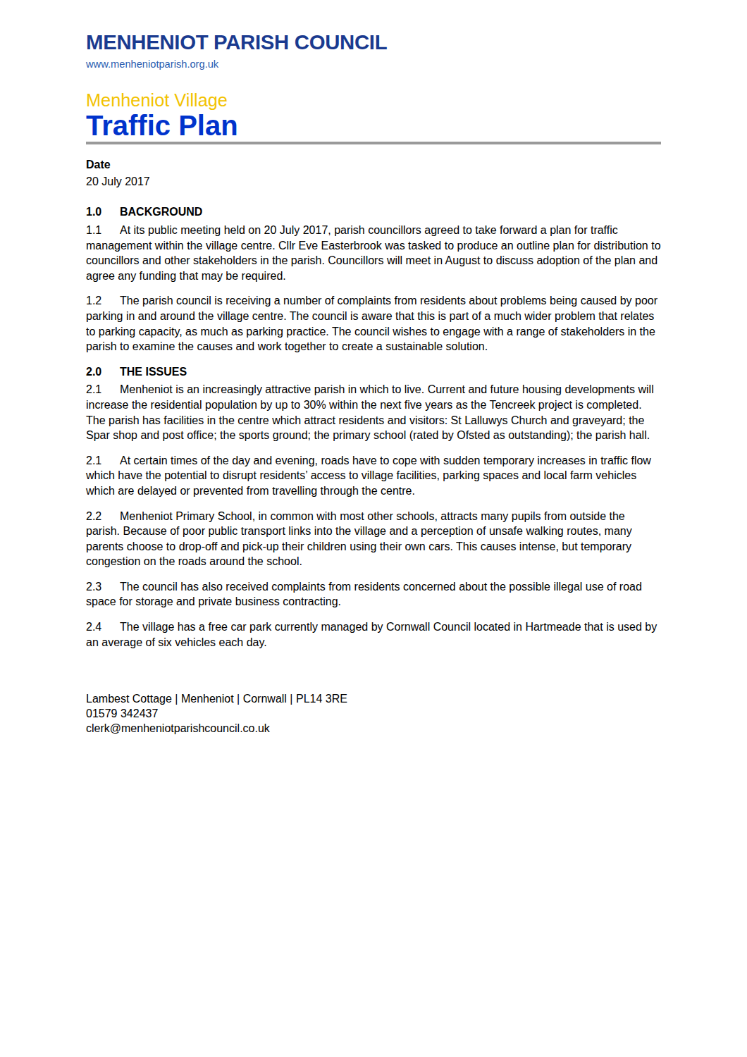MENHENIOT PARISH COUNCIL
www.menheniotparish.org.uk
Menheniot Village
Traffic Plan
Date
20 July 2017
1.0 BACKGROUND
1.1 At its public meeting held on 20 July 2017, parish councillors agreed to take forward a plan for traffic management within the village centre. Cllr Eve Easterbrook was tasked to produce an outline plan for distribution to councillors and other stakeholders in the parish. Councillors will meet in August to discuss adoption of the plan and agree any funding that may be required.
1.2 The parish council is receiving a number of complaints from residents about problems being caused by poor parking in and around the village centre. The council is aware that this is part of a much wider problem that relates to parking capacity, as much as parking practice. The council wishes to engage with a range of stakeholders in the parish to examine the causes and work together to create a sustainable solution.
2.0 THE ISSUES
2.1 Menheniot is an increasingly attractive parish in which to live. Current and future housing developments will increase the residential population by up to 30% within the next five years as the Tencreek project is completed. The parish has facilities in the centre which attract residents and visitors: St Lalluwys Church and graveyard; the Spar shop and post office; the sports ground; the primary school (rated by Ofsted as outstanding); the parish hall.
2.1 At certain times of the day and evening, roads have to cope with sudden temporary increases in traffic flow which have the potential to disrupt residents’ access to village facilities, parking spaces and local farm vehicles which are delayed or prevented from travelling through the centre.
2.2 Menheniot Primary School, in common with most other schools, attracts many pupils from outside the parish. Because of poor public transport links into the village and a perception of unsafe walking routes, many parents choose to drop-off and pick-up their children using their own cars. This causes intense, but temporary congestion on the roads around the school.
2.3 The council has also received complaints from residents concerned about the possible illegal use of road space for storage and private business contracting.
2.4 The village has a free car park currently managed by Cornwall Council located in Hartmeade that is used by an average of six vehicles each day.
Lambest Cottage | Menheniot | Cornwall | PL14 3RE
01579 342437
clerk@menheniotparishcouncil.co.uk